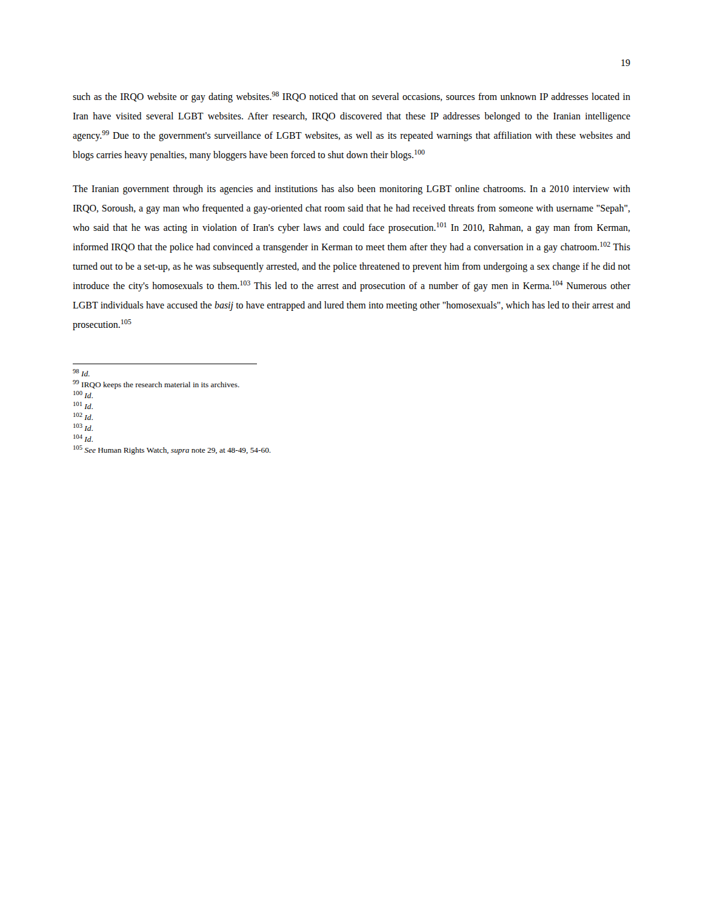19
such as the IRQO website or gay dating websites.98 IRQO noticed that on several occasions, sources from unknown IP addresses located in Iran have visited several LGBT websites. After research, IRQO discovered that these IP addresses belonged to the Iranian intelligence agency.99 Due to the government's surveillance of LGBT websites, as well as its repeated warnings that affiliation with these websites and blogs carries heavy penalties, many bloggers have been forced to shut down their blogs.100
The Iranian government through its agencies and institutions has also been monitoring LGBT online chatrooms. In a 2010 interview with IRQO, Soroush, a gay man who frequented a gay-oriented chat room said that he had received threats from someone with username "Sepah", who said that he was acting in violation of Iran's cyber laws and could face prosecution.101 In 2010, Rahman, a gay man from Kerman, informed IRQO that the police had convinced a transgender in Kerman to meet them after they had a conversation in a gay chatroom.102 This turned out to be a set-up, as he was subsequently arrested, and the police threatened to prevent him from undergoing a sex change if he did not introduce the city's homosexuals to them.103 This led to the arrest and prosecution of a number of gay men in Kerma.104 Numerous other LGBT individuals have accused the basij to have entrapped and lured them into meeting other "homosexuals", which has led to their arrest and prosecution.105
98 Id.
99 IRQO keeps the research material in its archives.
100 Id.
101 Id.
102 Id.
103 Id.
104 Id.
105 See Human Rights Watch, supra note 29, at 48-49, 54-60.